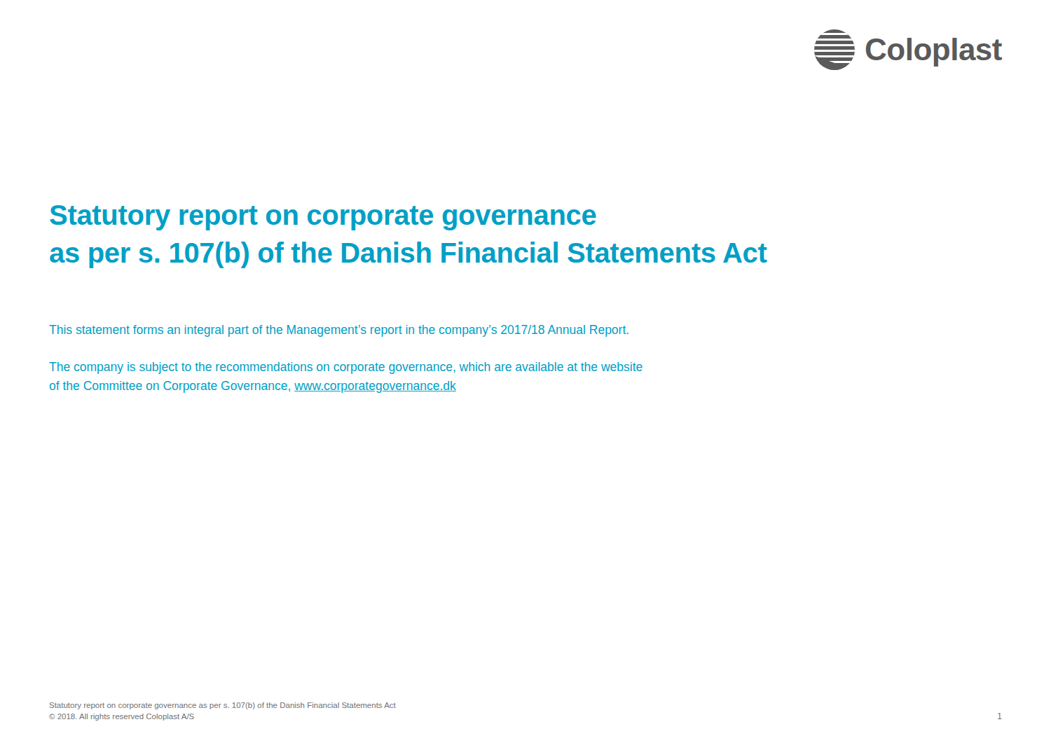Coloplast
Statutory report on corporate governance
as per s. 107(b) of the Danish Financial Statements Act
This statement forms an integral part of the Management’s report in the company’s 2017/18 Annual Report.
The company is subject to the recommendations on corporate governance, which are available at the website
of the Committee on Corporate Governance, www.corporategovernance.dk
Statutory report on corporate governance as per s. 107(b) of the Danish Financial Statements Act
© 2018. All rights reserved Coloplast A/S
1